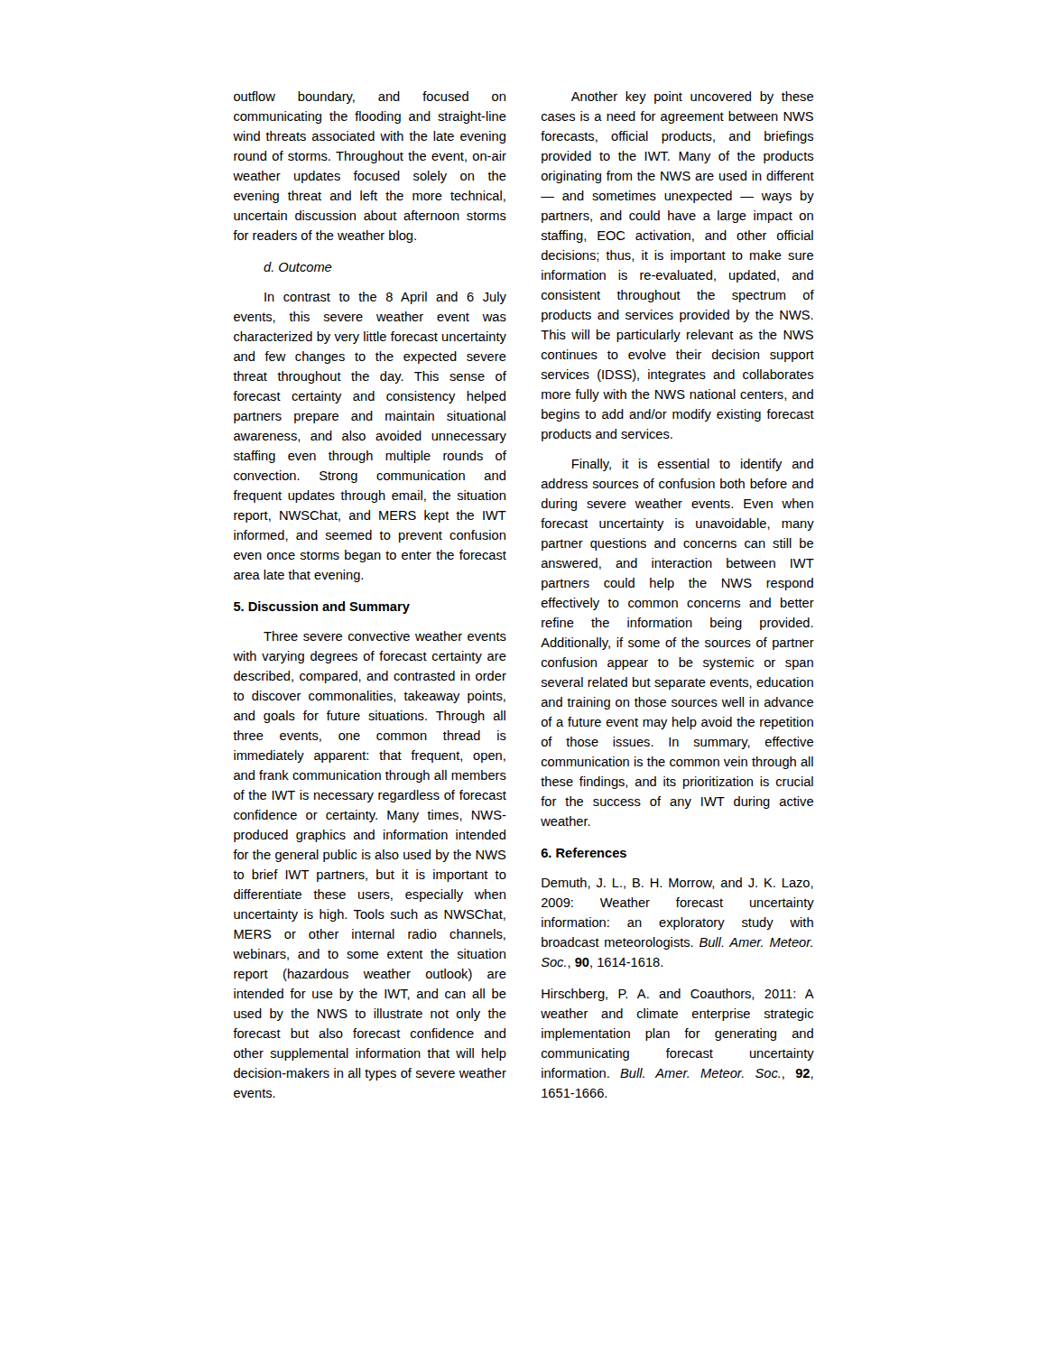outflow boundary, and focused on communicating the flooding and straight-line wind threats associated with the late evening round of storms. Throughout the event, on-air weather updates focused solely on the evening threat and left the more technical, uncertain discussion about afternoon storms for readers of the weather blog.
d. Outcome
In contrast to the 8 April and 6 July events, this severe weather event was characterized by very little forecast uncertainty and few changes to the expected severe threat throughout the day. This sense of forecast certainty and consistency helped partners prepare and maintain situational awareness, and also avoided unnecessary staffing even through multiple rounds of convection. Strong communication and frequent updates through email, the situation report, NWSChat, and MERS kept the IWT informed, and seemed to prevent confusion even once storms began to enter the forecast area late that evening.
5. Discussion and Summary
Three severe convective weather events with varying degrees of forecast certainty are described, compared, and contrasted in order to discover commonalities, takeaway points, and goals for future situations. Through all three events, one common thread is immediately apparent: that frequent, open, and frank communication through all members of the IWT is necessary regardless of forecast confidence or certainty. Many times, NWS-produced graphics and information intended for the general public is also used by the NWS to brief IWT partners, but it is important to differentiate these users, especially when uncertainty is high. Tools such as NWSChat, MERS or other internal radio channels, webinars, and to some extent the situation report (hazardous weather outlook) are intended for use by the IWT, and can all be used by the NWS to illustrate not only the forecast but also forecast confidence and other supplemental information that will help decision-makers in all types of severe weather events.
Another key point uncovered by these cases is a need for agreement between NWS forecasts, official products, and briefings provided to the IWT. Many of the products originating from the NWS are used in different — and sometimes unexpected — ways by partners, and could have a large impact on staffing, EOC activation, and other official decisions; thus, it is important to make sure information is re-evaluated, updated, and consistent throughout the spectrum of products and services provided by the NWS. This will be particularly relevant as the NWS continues to evolve their decision support services (IDSS), integrates and collaborates more fully with the NWS national centers, and begins to add and/or modify existing forecast products and services.
Finally, it is essential to identify and address sources of confusion both before and during severe weather events. Even when forecast uncertainty is unavoidable, many partner questions and concerns can still be answered, and interaction between IWT partners could help the NWS respond effectively to common concerns and better refine the information being provided. Additionally, if some of the sources of partner confusion appear to be systemic or span several related but separate events, education and training on those sources well in advance of a future event may help avoid the repetition of those issues. In summary, effective communication is the common vein through all these findings, and its prioritization is crucial for the success of any IWT during active weather.
6. References
Demuth, J. L., B. H. Morrow, and J. K. Lazo, 2009: Weather forecast uncertainty information: an exploratory study with broadcast meteorologists. Bull. Amer. Meteor. Soc., 90, 1614-1618.
Hirschberg, P. A. and Coauthors, 2011: A weather and climate enterprise strategic implementation plan for generating and communicating forecast uncertainty information. Bull. Amer. Meteor. Soc., 92, 1651-1666.